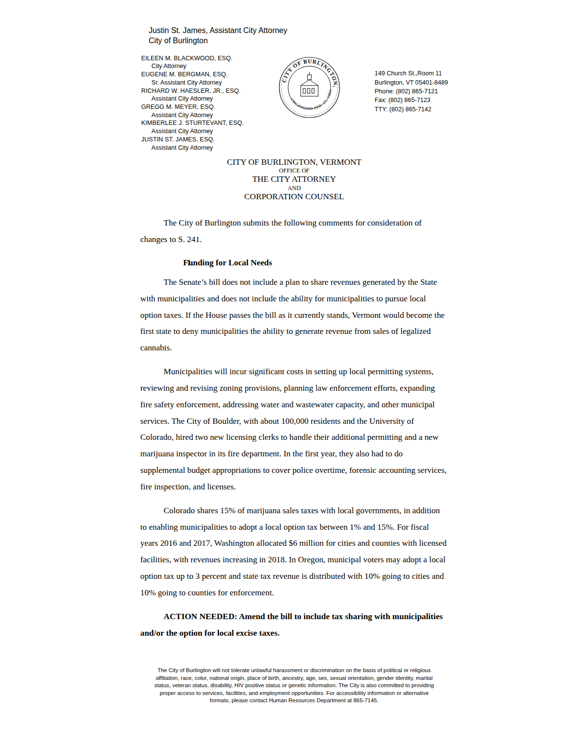Justin St. James, Assistant City Attorney
City of Burlington
EILEEN M. BLACKWOOD, ESQ.
City Attorney
EUGENE M. BERGMAN, ESQ.
Sr. Assistant City Attorney
RICHARD W. HAESLER, JR., ESQ.
Assistant City Attorney
GREGG M. MEYER, ESQ.
Assistant City Attorney
KIMBERLEE J. STURTEVANT, ESQ.
Assistant City Attorney
JUSTIN ST. JAMES, ESQ.
Assistant City Attorney
CITY OF BURLINGTON, VT. ORGANIZED FEB. 21, 1865
149 Church St.,Room 11
Burlington, VT 05401-8489
Phone: (802) 865-7121
Fax: (802) 865-7123
TTY: (802) 865-7142
CITY OF BURLINGTON, VERMONT
OFFICE OF
THE CITY ATTORNEY
AND
CORPORATION COUNSEL
The City of Burlington submits the following comments for consideration of changes to S. 241.
1. Funding for Local Needs
The Senate’s bill does not include a plan to share revenues generated by the State with municipalities and does not include the ability for municipalities to pursue local option taxes. If the House passes the bill as it currently stands, Vermont would become the first state to deny municipalities the ability to generate revenue from sales of legalized cannabis.
Municipalities will incur significant costs in setting up local permitting systems, reviewing and revising zoning provisions, planning law enforcement efforts, expanding fire safety enforcement, addressing water and wastewater capacity, and other municipal services. The City of Boulder, with about 100,000 residents and the University of Colorado, hired two new licensing clerks to handle their additional permitting and a new marijuana inspector in its fire department. In the first year, they also had to do supplemental budget appropriations to cover police overtime, forensic accounting services, fire inspection, and licenses.
Colorado shares 15% of marijuana sales taxes with local governments, in addition to enabling municipalities to adopt a local option tax between 1% and 15%. For fiscal years 2016 and 2017, Washington allocated $6 million for cities and counties with licensed facilities, with revenues increasing in 2018. In Oregon, municipal voters may adopt a local option tax up to 3 percent and state tax revenue is distributed with 10% going to cities and 10% going to counties for enforcement.
ACTION NEEDED: Amend the bill to include tax sharing with municipalities and/or the option for local excise taxes.
The City of Burlington will not tolerate unlawful harassment or discrimination on the basis of political or religious affiliation, race, color, national origin, place of birth, ancestry, age, sex, sexual orientation, gender identity, marital status, veteran status, disability, HIV positive status or genetic information. The City is also committed to providing proper access to services, facilities, and employment opportunities. For accessibility information or alternative formats, please contact Human Resources Department at 865-7145.